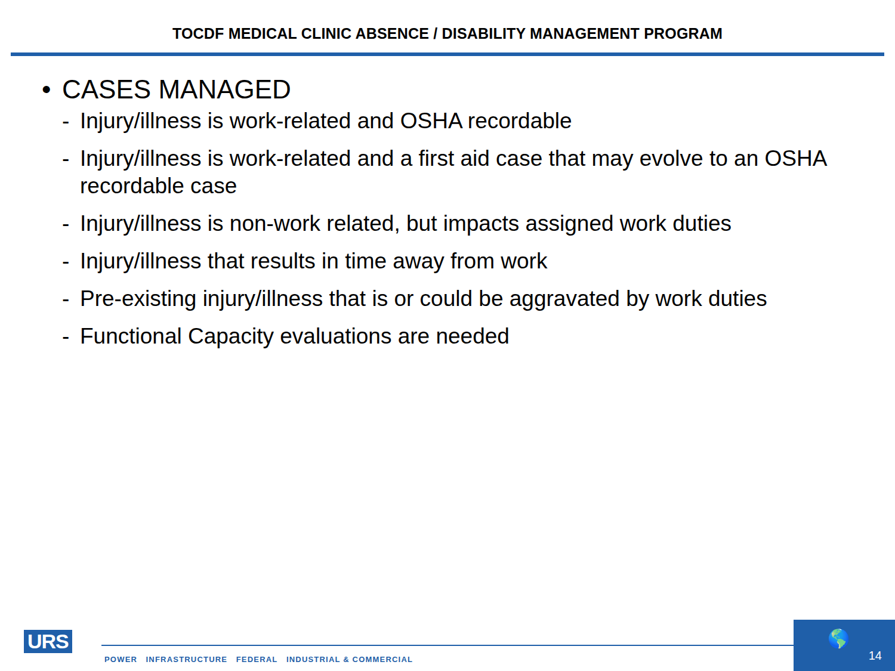TOCDF MEDICAL CLINIC ABSENCE / DISABILITY MANAGEMENT PROGRAM
CASES MANAGED
Injury/illness is work-related and OSHA recordable
Injury/illness is work-related and a first aid case that may evolve to an OSHA recordable case
Injury/illness is non-work related, but impacts assigned work duties
Injury/illness that results in time away from work
Pre-existing injury/illness that is or could be aggravated by work duties
Functional Capacity evaluations are needed
URS
POWER INFRASTRUCTURE FEDERAL INDUSTRIAL & COMMERCIAL
🌎
14